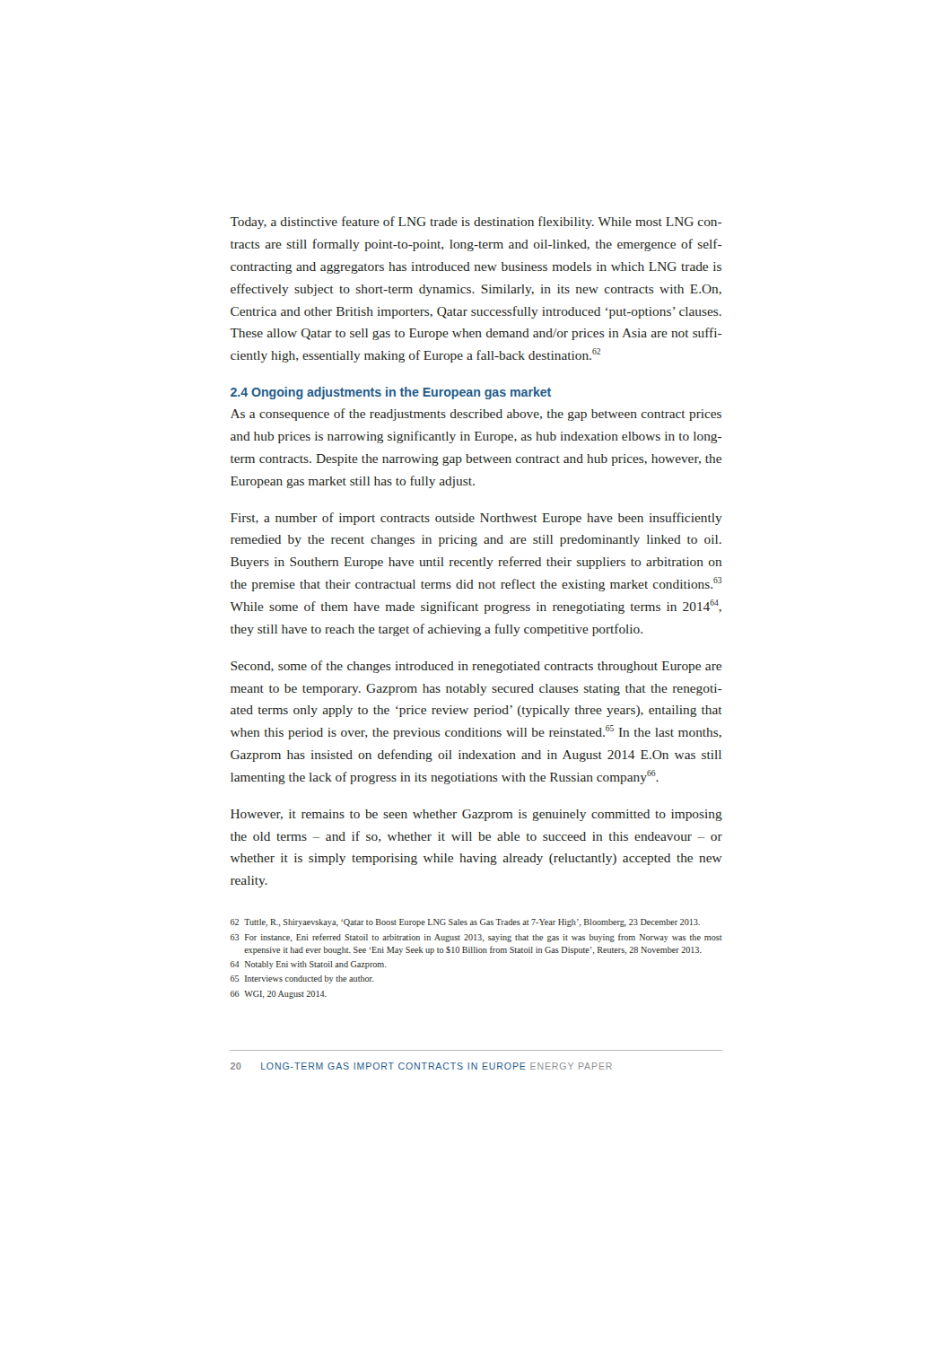Today, a distinctive feature of LNG trade is destination flexibility. While most LNG contracts are still formally point-to-point, long-term and oil-linked, the emergence of self-contracting and aggregators has introduced new business models in which LNG trade is effectively subject to short-term dynamics. Similarly, in its new contracts with E.On, Centrica and other British importers, Qatar successfully introduced ‘put-options’ clauses. These allow Qatar to sell gas to Europe when demand and/or prices in Asia are not sufficiently high, essentially making of Europe a fall-back destination.62
2.4 Ongoing adjustments in the European gas market
As a consequence of the readjustments described above, the gap between contract prices and hub prices is narrowing significantly in Europe, as hub indexation elbows in to long-term contracts. Despite the narrowing gap between contract and hub prices, however, the European gas market still has to fully adjust.
First, a number of import contracts outside Northwest Europe have been insufficiently remedied by the recent changes in pricing and are still predominantly linked to oil. Buyers in Southern Europe have until recently referred their suppliers to arbitration on the premise that their contractual terms did not reflect the existing market conditions.63 While some of them have made significant progress in renegotiating terms in 201464, they still have to reach the target of achieving a fully competitive portfolio.
Second, some of the changes introduced in renegotiated contracts throughout Europe are meant to be temporary. Gazprom has notably secured clauses stating that the renegotiated terms only apply to the ‘price review period’ (typically three years), entailing that when this period is over, the previous conditions will be reinstated.65 In the last months, Gazprom has insisted on defending oil indexation and in August 2014 E.On was still lamenting the lack of progress in its negotiations with the Russian company66.
However, it remains to be seen whether Gazprom is genuinely committed to imposing the old terms – and if so, whether it will be able to succeed in this endeavour – or whether it is simply temporising while having already (reluctantly) accepted the new reality.
Tuttle, R., Shiryaevskaya, ‘Qatar to Boost Europe LNG Sales as Gas Trades at 7-Year High’, Bloomberg, 23 December 2013.
For instance, Eni referred Statoil to arbitration in August 2013, saying that the gas it was buying from Norway was the most expensive it had ever bought. See ‘Eni May Seek up to $10 Billion from Statoil in Gas Dispute’, Reuters, 28 November 2013.
Notably Eni with Statoil and Gazprom.
Interviews conducted by the author.
WGI, 20 August 2014.
20 Long-term gas import contracts in Europe Energy Paper